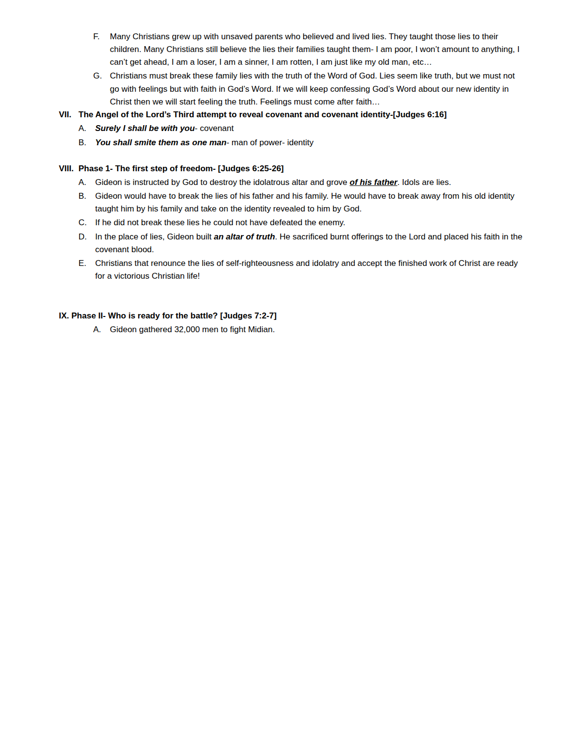F. Many Christians grew up with unsaved parents who believed and lived lies. They taught those lies to their children. Many Christians still believe the lies their families taught them- I am poor, I won’t amount to anything, I can’t get ahead, I am a loser, I am a sinner, I am rotten, I am just like my old man, etc…
G. Christians must break these family lies with the truth of the Word of God. Lies seem like truth, but we must not go with feelings but with faith in God’s Word. If we will keep confessing God’s Word about our new identity in Christ then we will start feeling the truth. Feelings must come after faith…
VII.
The Angel of the Lord’s Third attempt to reveal covenant and covenant identity-[Judges 6:16]
A. Surely I shall be with you- covenant
B. You shall smite them as one man- man of power- identity
VIII.
Phase 1- The first step of freedom- [Judges 6:25-26]
A. Gideon is instructed by God to destroy the idolatrous altar and grove of his father. Idols are lies.
B. Gideon would have to break the lies of his father and his family. He would have to break away from his old identity taught him by his family and take on the identity revealed to him by God.
C. If he did not break these lies he could not have defeated the enemy.
D. In the place of lies, Gideon built an altar of truth. He sacrificed burnt offerings to the Lord and placed his faith in the covenant blood.
E. Christians that renounce the lies of self-righteousness and idolatry and accept the finished work of Christ are ready for a victorious Christian life!
IX. Phase II- Who is ready for the battle? [Judges 7:2-7]
A. Gideon gathered 32,000 men to fight Midian.